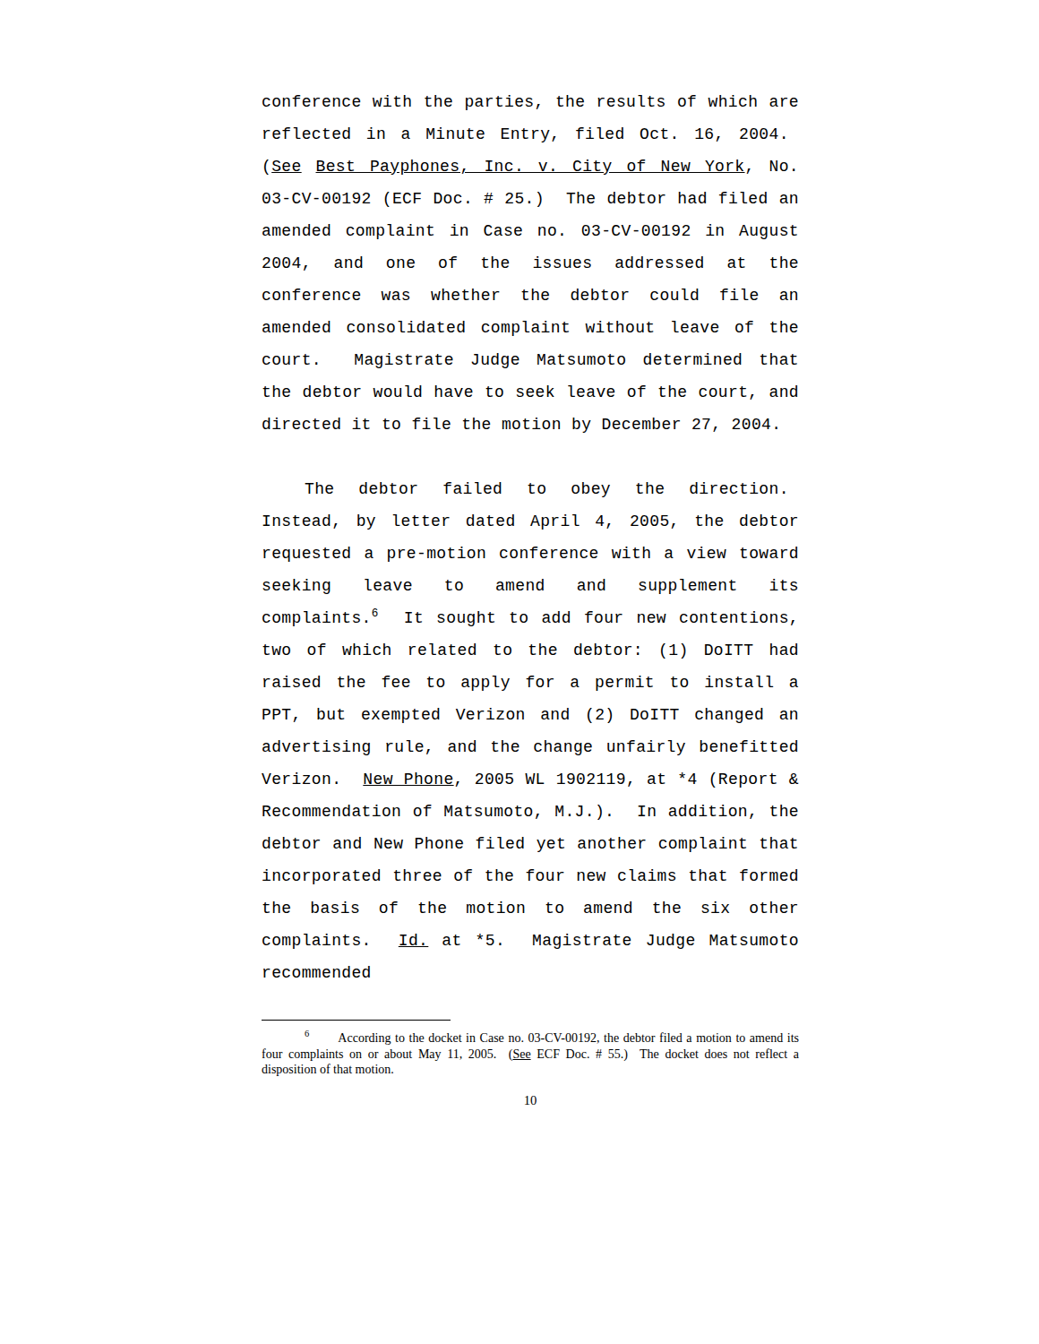conference with the parties, the results of which are reflected in a Minute Entry, filed Oct. 16, 2004. (See Best Payphones, Inc. v. City of New York, No. 03-CV-00192 (ECF Doc. # 25.) The debtor had filed an amended complaint in Case no. 03-CV-00192 in August 2004, and one of the issues addressed at the conference was whether the debtor could file an amended consolidated complaint without leave of the court. Magistrate Judge Matsumoto determined that the debtor would have to seek leave of the court, and directed it to file the motion by December 27, 2004.
The debtor failed to obey the direction. Instead, by letter dated April 4, 2005, the debtor requested a pre-motion conference with a view toward seeking leave to amend and supplement its complaints.6 It sought to add four new contentions, two of which related to the debtor: (1) DoITT had raised the fee to apply for a permit to install a PPT, but exempted Verizon and (2) DoITT changed an advertising rule, and the change unfairly benefitted Verizon. New Phone, 2005 WL 1902119, at *4 (Report & Recommendation of Matsumoto, M.J.). In addition, the debtor and New Phone filed yet another complaint that incorporated three of the four new claims that formed the basis of the motion to amend the six other complaints. Id. at *5. Magistrate Judge Matsumoto recommended
6 According to the docket in Case no. 03-CV-00192, the debtor filed a motion to amend its four complaints on or about May 11, 2005. (See ECF Doc. # 55.) The docket does not reflect a disposition of that motion.
10